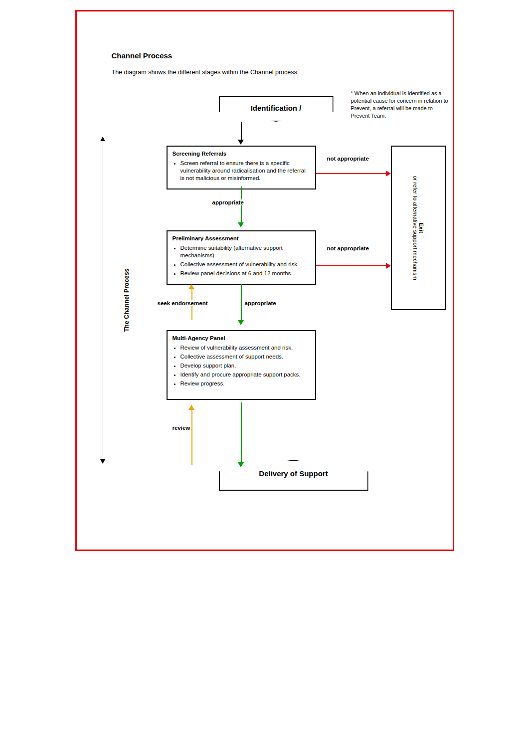Channel Process
The diagram shows the different stages within the Channel process:
The Channel Process
* When an individual is identified as a potential cause for concern in relation to Prevent, a referral will be made to Prevent Team.
Identification /
Screening Referrals
Screen referral to ensure there is a specific vulnerability around radicalisation and the referral is not malicious or misinformed.
not appropriate
appropriate
Preliminary Assessment
Determine suitability (alternative support mechanisms).
Collective assessment of vulnerability and risk.
Review panel decisions at 6 and 12 months.
not appropriate
appropriate
seek endorsement
Multi-Agency Panel
Review of vulnerability assessment and risk.
Collective assessment of support needs.
Develop support plan.
Identify and procure appropriate support packs.
Review progress.
review
Exit
or refer to alternative support mechanism
Delivery of Support